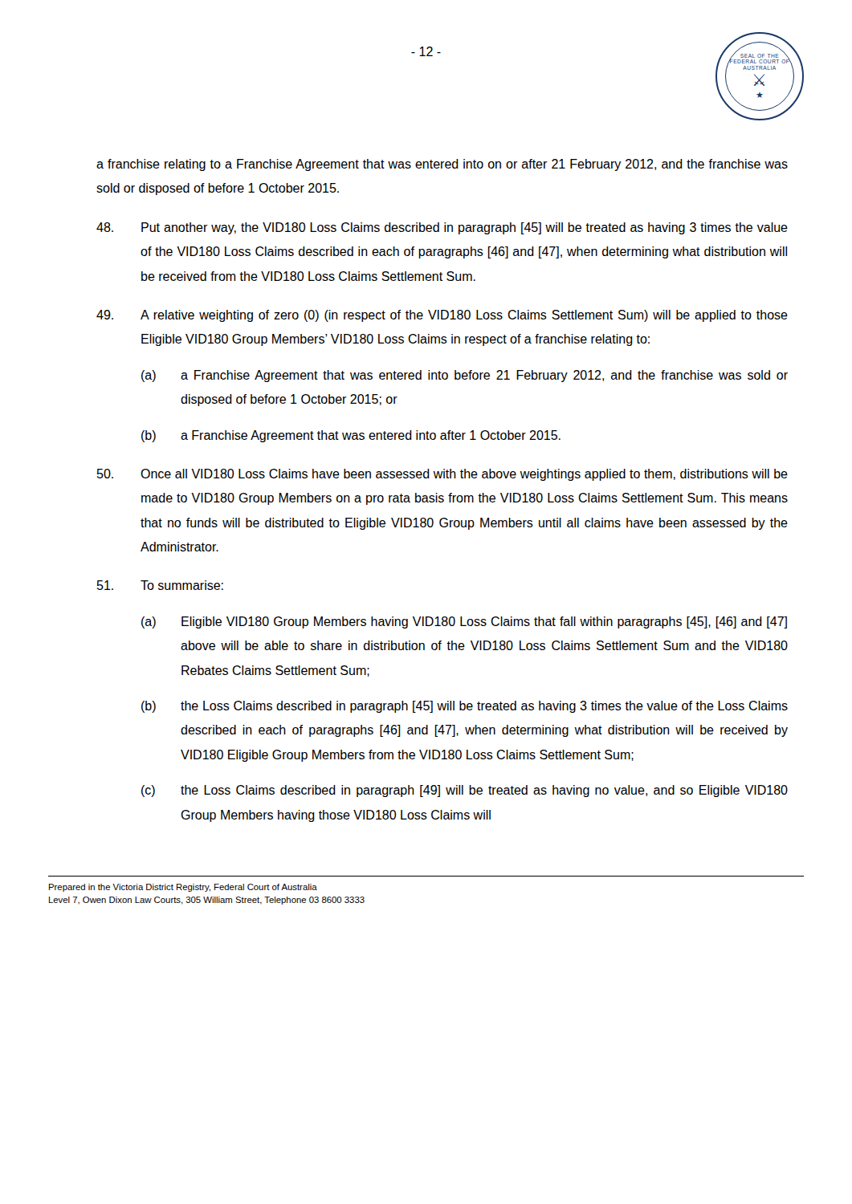- 12 -
SEAL OF THE FEDERAL COURT OF AUSTRALIA
⚔
★
a franchise relating to a Franchise Agreement that was entered into on or after 21 February 2012, and the franchise was sold or disposed of before 1 October 2015.
48. Put another way, the VID180 Loss Claims described in paragraph [45] will be treated as having 3 times the value of the VID180 Loss Claims described in each of paragraphs [46] and [47], when determining what distribution will be received from the VID180 Loss Claims Settlement Sum.
49. A relative weighting of zero (0) (in respect of the VID180 Loss Claims Settlement Sum) will be applied to those Eligible VID180 Group Members’ VID180 Loss Claims in respect of a franchise relating to:
(a) a Franchise Agreement that was entered into before 21 February 2012, and the franchise was sold or disposed of before 1 October 2015; or
(b) a Franchise Agreement that was entered into after 1 October 2015.
50. Once all VID180 Loss Claims have been assessed with the above weightings applied to them, distributions will be made to VID180 Group Members on a pro rata basis from the VID180 Loss Claims Settlement Sum. This means that no funds will be distributed to Eligible VID180 Group Members until all claims have been assessed by the Administrator.
51. To summarise:
(a) Eligible VID180 Group Members having VID180 Loss Claims that fall within paragraphs [45], [46] and [47] above will be able to share in distribution of the VID180 Loss Claims Settlement Sum and the VID180 Rebates Claims Settlement Sum;
(b) the Loss Claims described in paragraph [45] will be treated as having 3 times the value of the Loss Claims described in each of paragraphs [46] and [47], when determining what distribution will be received by VID180 Eligible Group Members from the VID180 Loss Claims Settlement Sum;
(c) the Loss Claims described in paragraph [49] will be treated as having no value, and so Eligible VID180 Group Members having those VID180 Loss Claims will
Prepared in the Victoria District Registry, Federal Court of Australia
Level 7, Owen Dixon Law Courts, 305 William Street, Telephone 03 8600 3333